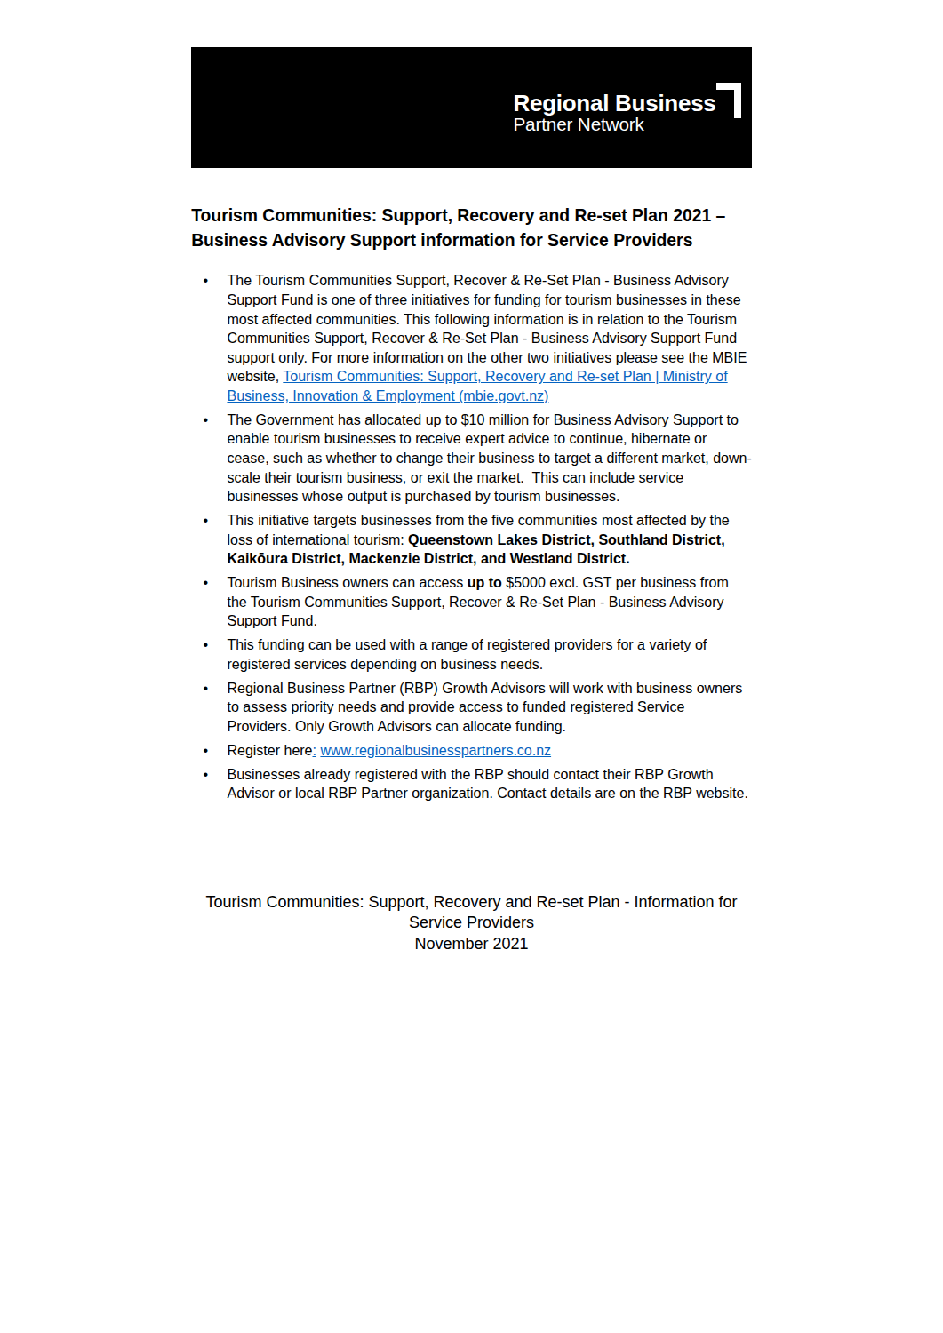Regional Business Partner Network
Tourism Communities: Support, Recovery and Re-set Plan 2021 – Business Advisory Support information for Service Providers
The Tourism Communities Support, Recover & Re-Set Plan - Business Advisory Support Fund is one of three initiatives for funding for tourism businesses in these most affected communities. This following information is in relation to the Tourism Communities Support, Recover & Re-Set Plan - Business Advisory Support Fund support only. For more information on the other two initiatives please see the MBIE website, Tourism Communities: Support, Recovery and Re-set Plan | Ministry of Business, Innovation & Employment (mbie.govt.nz)
The Government has allocated up to $10 million for Business Advisory Support to enable tourism businesses to receive expert advice to continue, hibernate or cease, such as whether to change their business to target a different market, down-scale their tourism business, or exit the market. This can include service businesses whose output is purchased by tourism businesses.
This initiative targets businesses from the five communities most affected by the loss of international tourism: Queenstown Lakes District, Southland District, Kaikōura District, Mackenzie District, and Westland District.
Tourism Business owners can access up to $5000 excl. GST per business from the Tourism Communities Support, Recover & Re-Set Plan - Business Advisory Support Fund.
This funding can be used with a range of registered providers for a variety of registered services depending on business needs.
Regional Business Partner (RBP) Growth Advisors will work with business owners to assess priority needs and provide access to funded registered Service Providers. Only Growth Advisors can allocate funding.
Register here: www.regionalbusinesspartners.co.nz
Businesses already registered with the RBP should contact their RBP Growth Advisor or local RBP Partner organization. Contact details are on the RBP website.
Tourism Communities: Support, Recovery and Re-set Plan - Information for Service Providers
November 2021